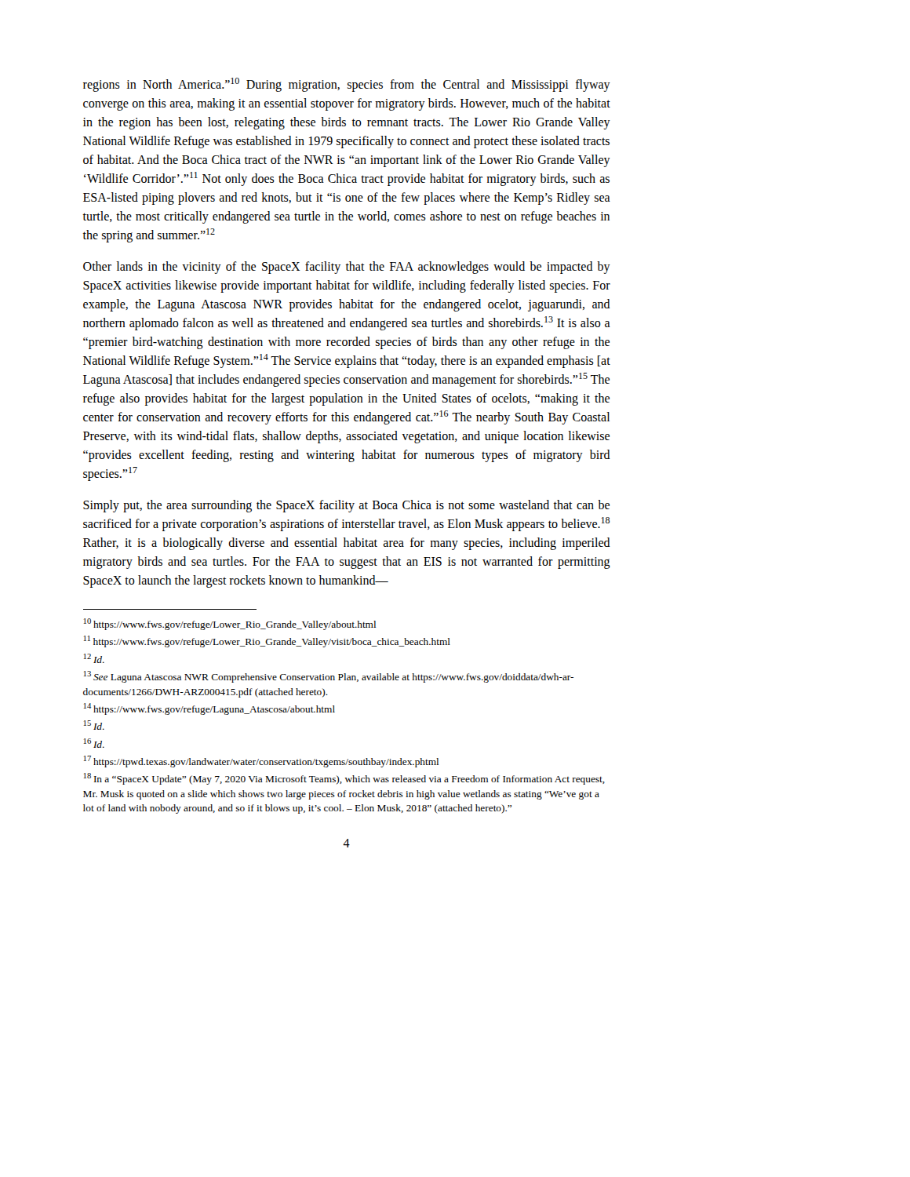regions in North America.”10 During migration, species from the Central and Mississippi flyway converge on this area, making it an essential stopover for migratory birds. However, much of the habitat in the region has been lost, relegating these birds to remnant tracts. The Lower Rio Grande Valley National Wildlife Refuge was established in 1979 specifically to connect and protect these isolated tracts of habitat. And the Boca Chica tract of the NWR is “an important link of the Lower Rio Grande Valley ‘Wildlife Corridor’.”11 Not only does the Boca Chica tract provide habitat for migratory birds, such as ESA-listed piping plovers and red knots, but it “is one of the few places where the Kemp’s Ridley sea turtle, the most critically endangered sea turtle in the world, comes ashore to nest on refuge beaches in the spring and summer.”12
Other lands in the vicinity of the SpaceX facility that the FAA acknowledges would be impacted by SpaceX activities likewise provide important habitat for wildlife, including federally listed species. For example, the Laguna Atascosa NWR provides habitat for the endangered ocelot, jaguarundi, and northern aplomado falcon as well as threatened and endangered sea turtles and shorebirds.13 It is also a “premier bird-watching destination with more recorded species of birds than any other refuge in the National Wildlife Refuge System.”14 The Service explains that “today, there is an expanded emphasis [at Laguna Atascosa] that includes endangered species conservation and management for shorebirds.”15 The refuge also provides habitat for the largest population in the United States of ocelots, “making it the center for conservation and recovery efforts for this endangered cat.”16 The nearby South Bay Coastal Preserve, with its wind-tidal flats, shallow depths, associated vegetation, and unique location likewise “provides excellent feeding, resting and wintering habitat for numerous types of migratory bird species.”17
Simply put, the area surrounding the SpaceX facility at Boca Chica is not some wasteland that can be sacrificed for a private corporation’s aspirations of interstellar travel, as Elon Musk appears to believe.18 Rather, it is a biologically diverse and essential habitat area for many species, including imperiled migratory birds and sea turtles. For the FAA to suggest that an EIS is not warranted for permitting SpaceX to launch the largest rockets known to humankind—
10https://www.fws.gov/refuge/Lower_Rio_Grande_Valley/about.html
11https://www.fws.gov/refuge/Lower_Rio_Grande_Valley/visit/boca_chica_beach.html
12 Id.
13 See Laguna Atascosa NWR Comprehensive Conservation Plan, available at https://www.fws.gov/doiddata/dwh-ar-documents/1266/DWH-ARZ000415.pdf (attached hereto).
14https://www.fws.gov/refuge/Laguna_Atascosa/about.html
15 Id.
16 Id.
17https://tpwd.texas.gov/landwater/water/conservation/txgems/southbay/index.phtml
18 In a “SpaceX Update” (May 7, 2020 Via Microsoft Teams), which was released via a Freedom of Information Act request, Mr. Musk is quoted on a slide which shows two large pieces of rocket debris in high value wetlands as stating “We’ve got a lot of land with nobody around, and so if it blows up, it’s cool. – Elon Musk, 2018” (attached hereto).”
4